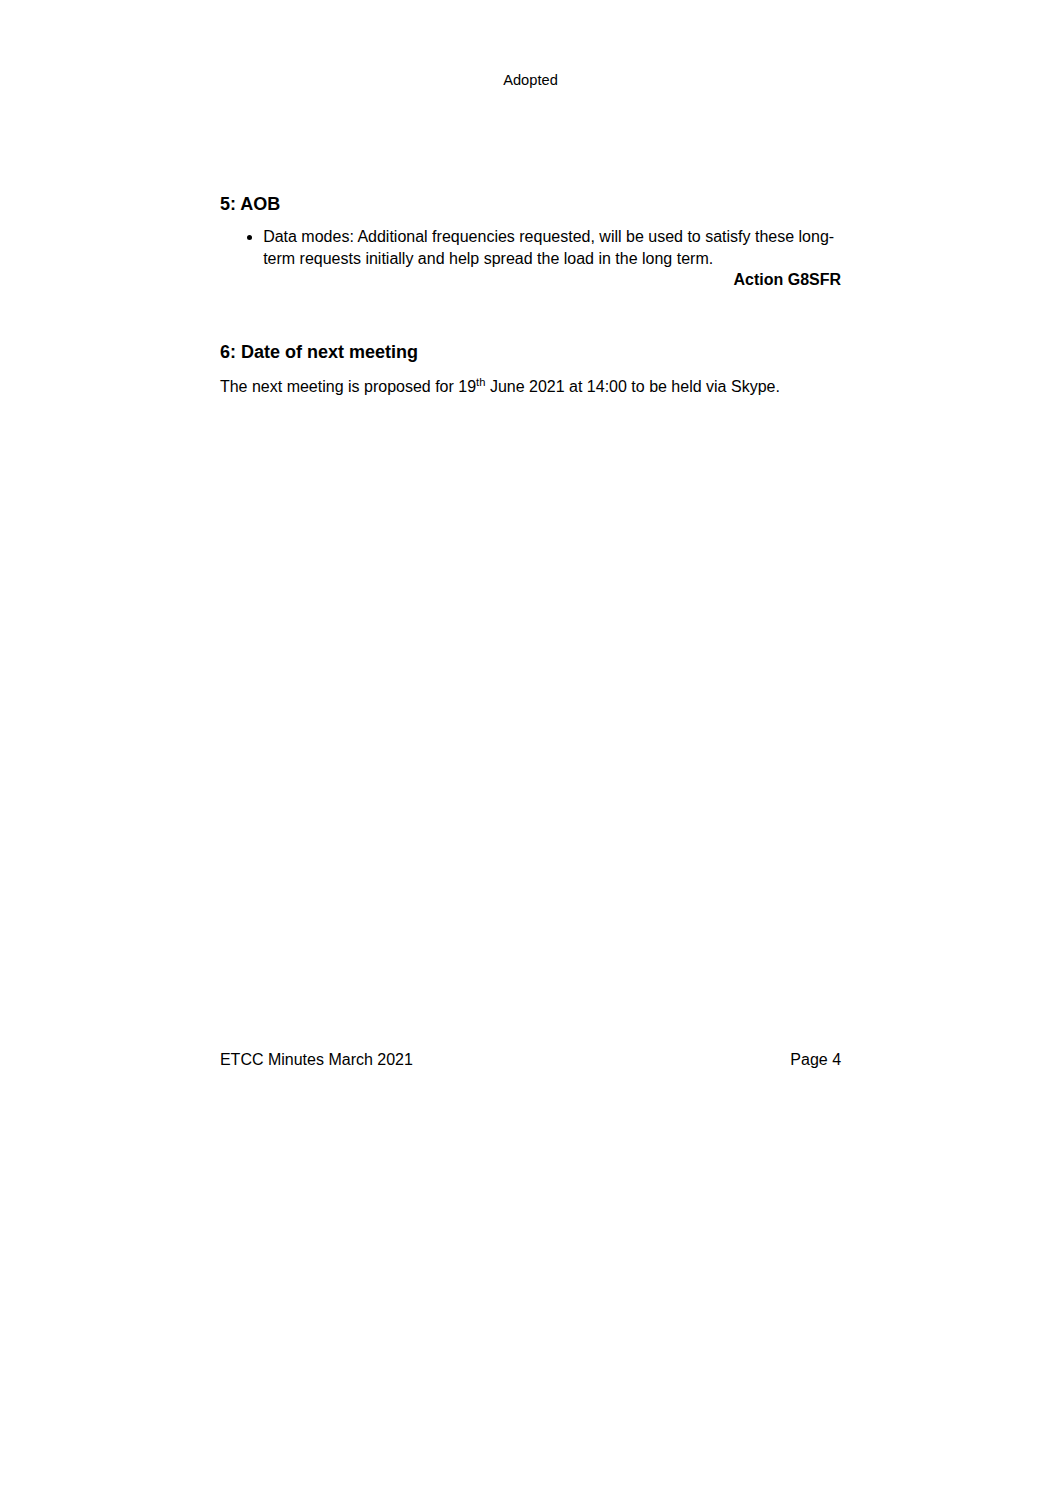Adopted
5: AOB
Data modes: Additional frequencies requested, will be used to satisfy these long-term requests initially and help spread the load in the long term.
Action G8SFR
6: Date of next meeting
The next meeting is proposed for 19th June 2021 at 14:00 to be held via Skype.
ETCC Minutes March 2021 Page 4